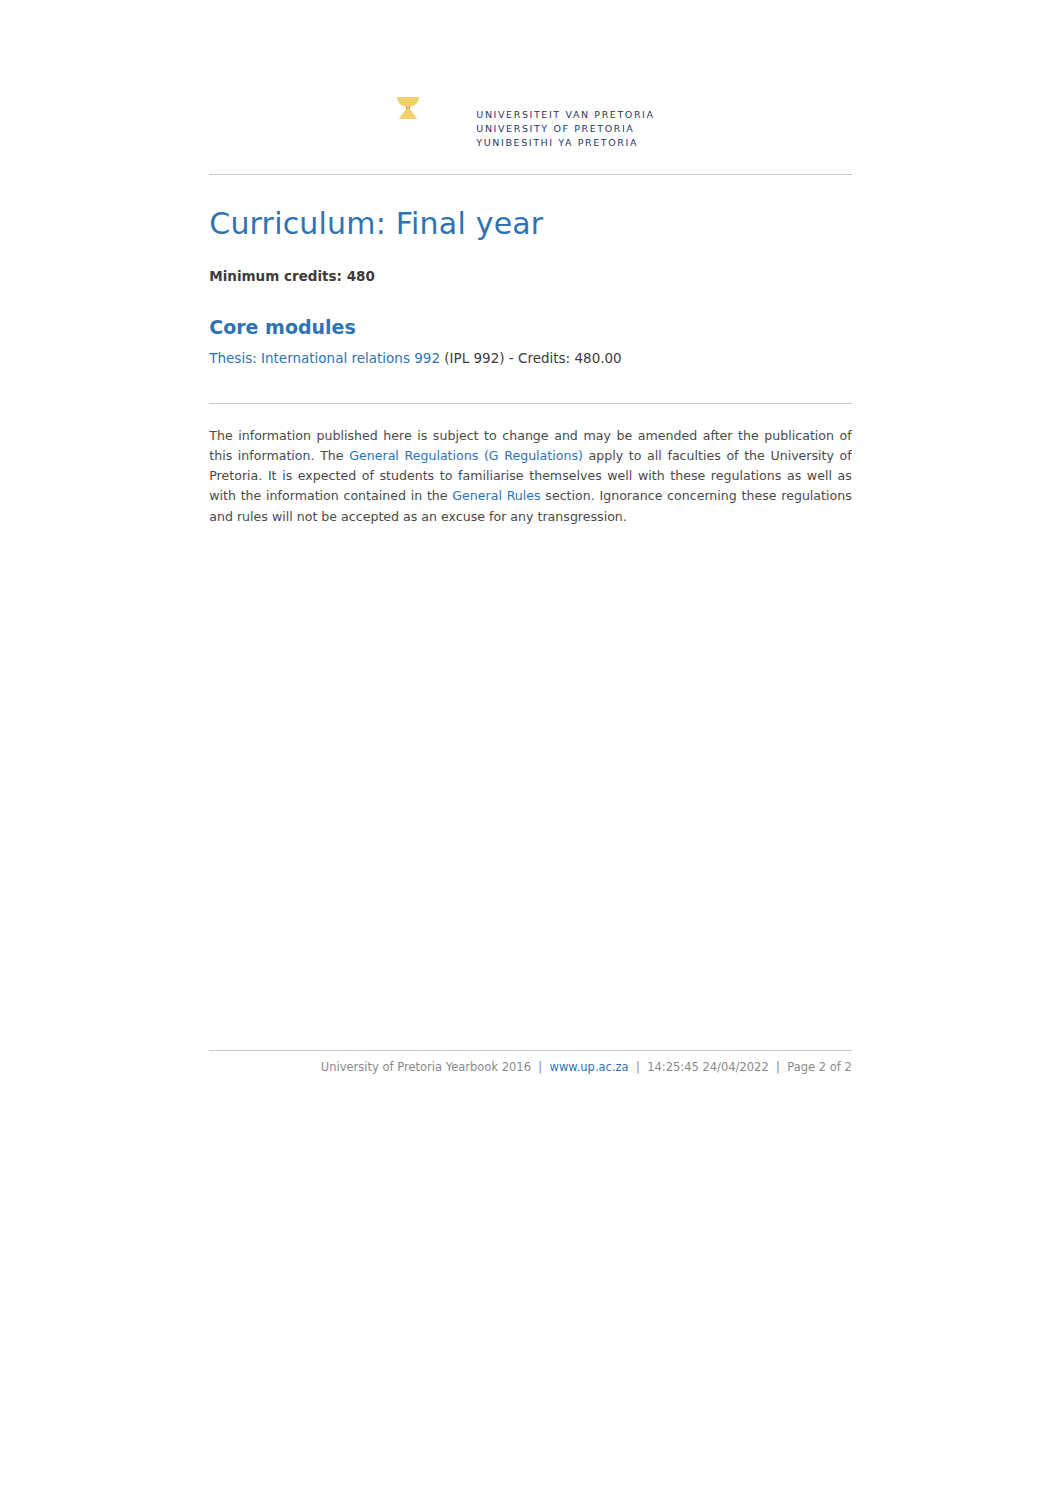Universiteit van Pretoria
University of Pretoria
Yunibesithi ya Pretoria
Curriculum: Final year
Minimum credits: 480
Core modules
Thesis: International relations 992 (IPL 992) - Credits: 480.00
The information published here is subject to change and may be amended after the publication of this information. The General Regulations (G Regulations) apply to all faculties of the University of Pretoria. It is expected of students to familiarise themselves well with these regulations as well as with the information contained in the General Rules section. Ignorance concerning these regulations and rules will not be accepted as an excuse for any transgression.
University of Pretoria Yearbook 2016 | www.up.ac.za | 14:25:45 24/04/2022 | Page 2 of 2